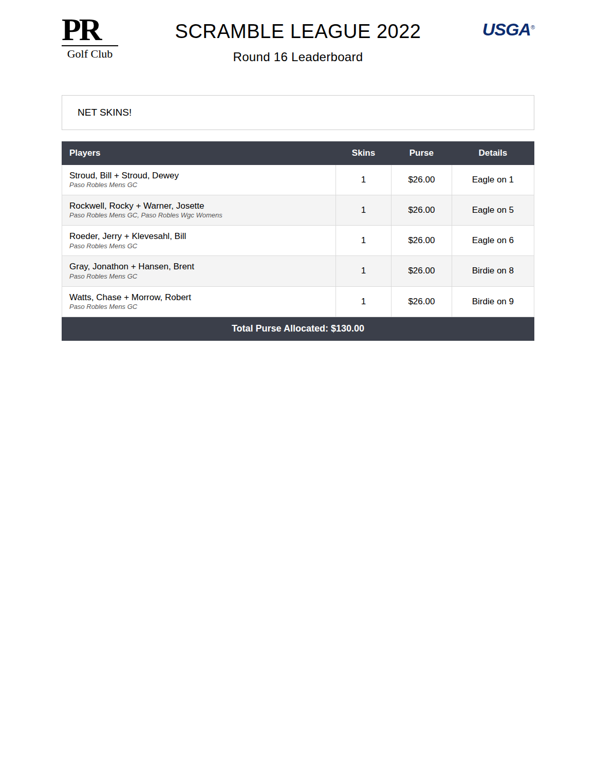PR
Golf Club
SCRAMBLE LEAGUE 2022
Round 16 Leaderboard
USGA®
NET SKINS!
| Players | Skins | Purse | Details |
| --- | --- | --- | --- |
| Stroud, Bill + Stroud, Dewey Paso Robles Mens GC | 1 | $26.00 | Eagle on 1 |
| Rockwell, Rocky + Warner, Josette Paso Robles Mens GC, Paso Robles Wgc Womens | 1 | $26.00 | Eagle on 5 |
| Roeder, Jerry + Klevesahl, Bill Paso Robles Mens GC | 1 | $26.00 | Eagle on 6 |
| Gray, Jonathon + Hansen, Brent Paso Robles Mens GC | 1 | $26.00 | Birdie on 8 |
| Watts, Chase + Morrow, Robert Paso Robles Mens GC | 1 | $26.00 | Birdie on 9 |
| Total Purse Allocated: $130.00 |